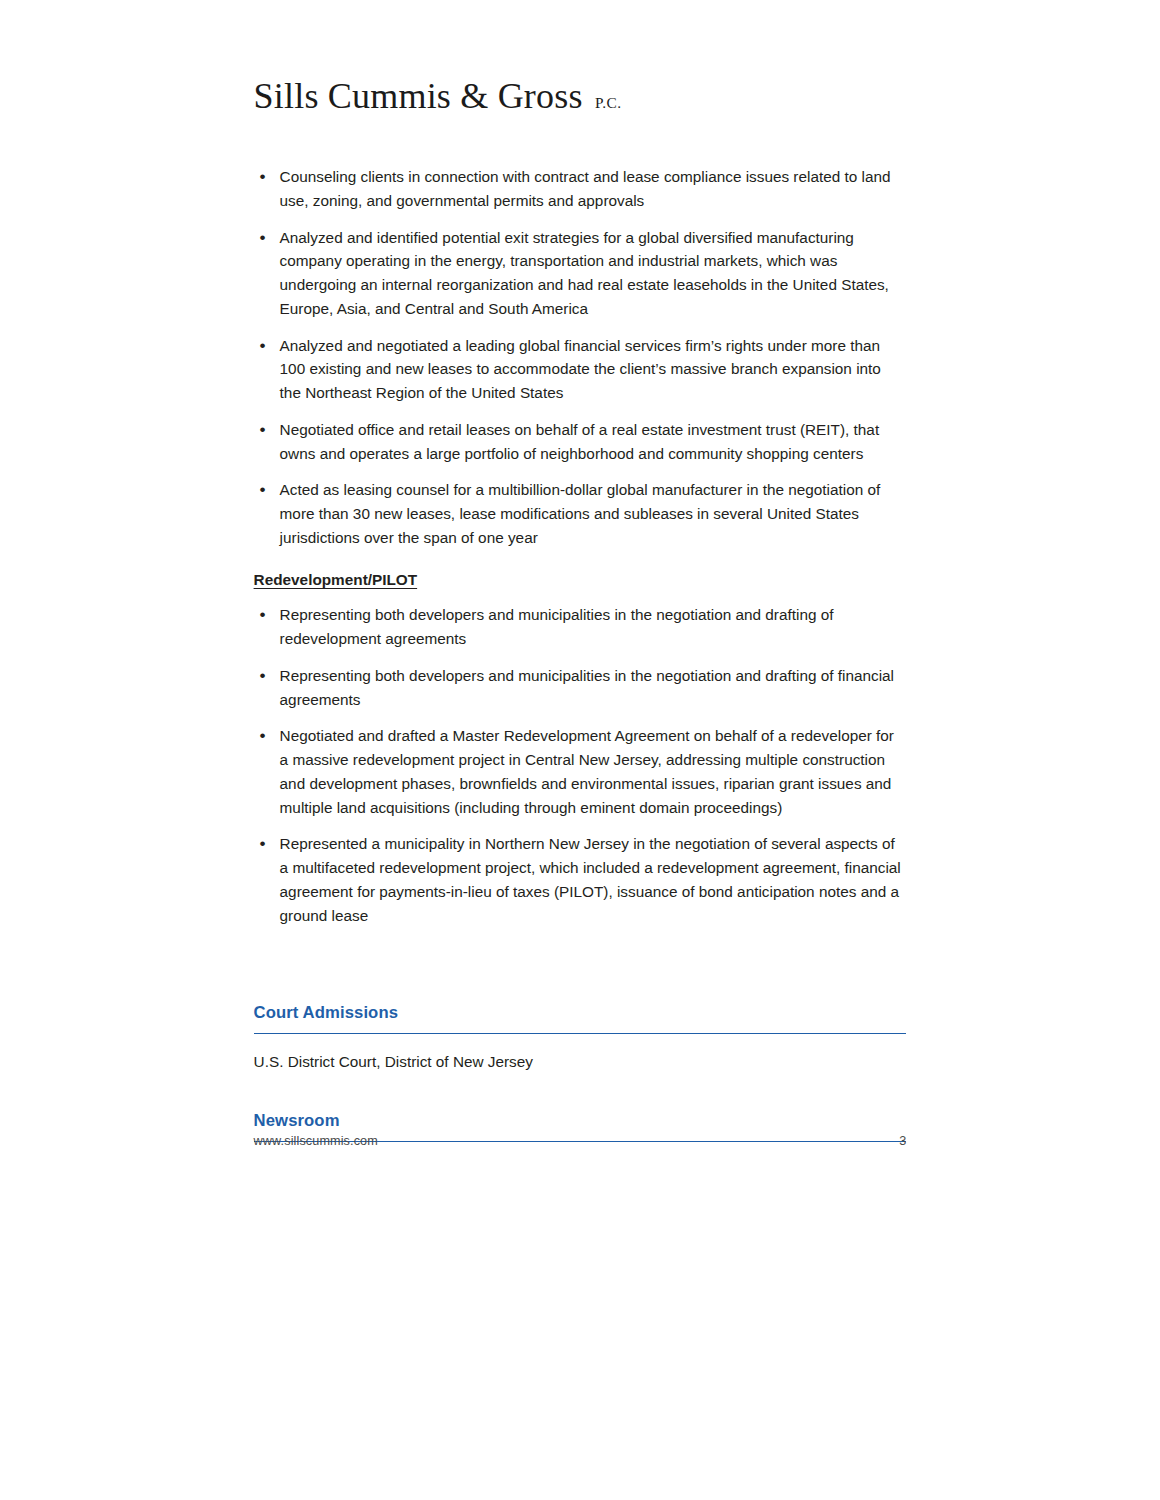Sills Cummis & Gross P.C.
Counseling clients in connection with contract and lease compliance issues related to land use, zoning, and governmental permits and approvals
Analyzed and identified potential exit strategies for a global diversified manufacturing company operating in the energy, transportation and industrial markets, which was undergoing an internal reorganization and had real estate leaseholds in the United States, Europe, Asia, and Central and South America
Analyzed and negotiated a leading global financial services firm’s rights under more than 100 existing and new leases to accommodate the client’s massive branch expansion into the Northeast Region of the United States
Negotiated office and retail leases on behalf of a real estate investment trust (REIT), that owns and operates a large portfolio of neighborhood and community shopping centers
Acted as leasing counsel for a multibillion-dollar global manufacturer in the negotiation of more than 30 new leases, lease modifications and subleases in several United States jurisdictions over the span of one year
Redevelopment/PILOT
Representing both developers and municipalities in the negotiation and drafting of redevelopment agreements
Representing both developers and municipalities in the negotiation and drafting of financial agreements
Negotiated and drafted a Master Redevelopment Agreement on behalf of a redeveloper for a massive redevelopment project in Central New Jersey, addressing multiple construction and development phases, brownfields and environmental issues, riparian grant issues and multiple land acquisitions (including through eminent domain proceedings)
Represented a municipality in Northern New Jersey in the negotiation of several aspects of a multifaceted redevelopment project, which included a redevelopment agreement, financial agreement for payments-in-lieu of taxes (PILOT), issuance of bond anticipation notes and a ground lease
Court Admissions
U.S. District Court, District of New Jersey
Newsroom
www.sillscummis.com 3